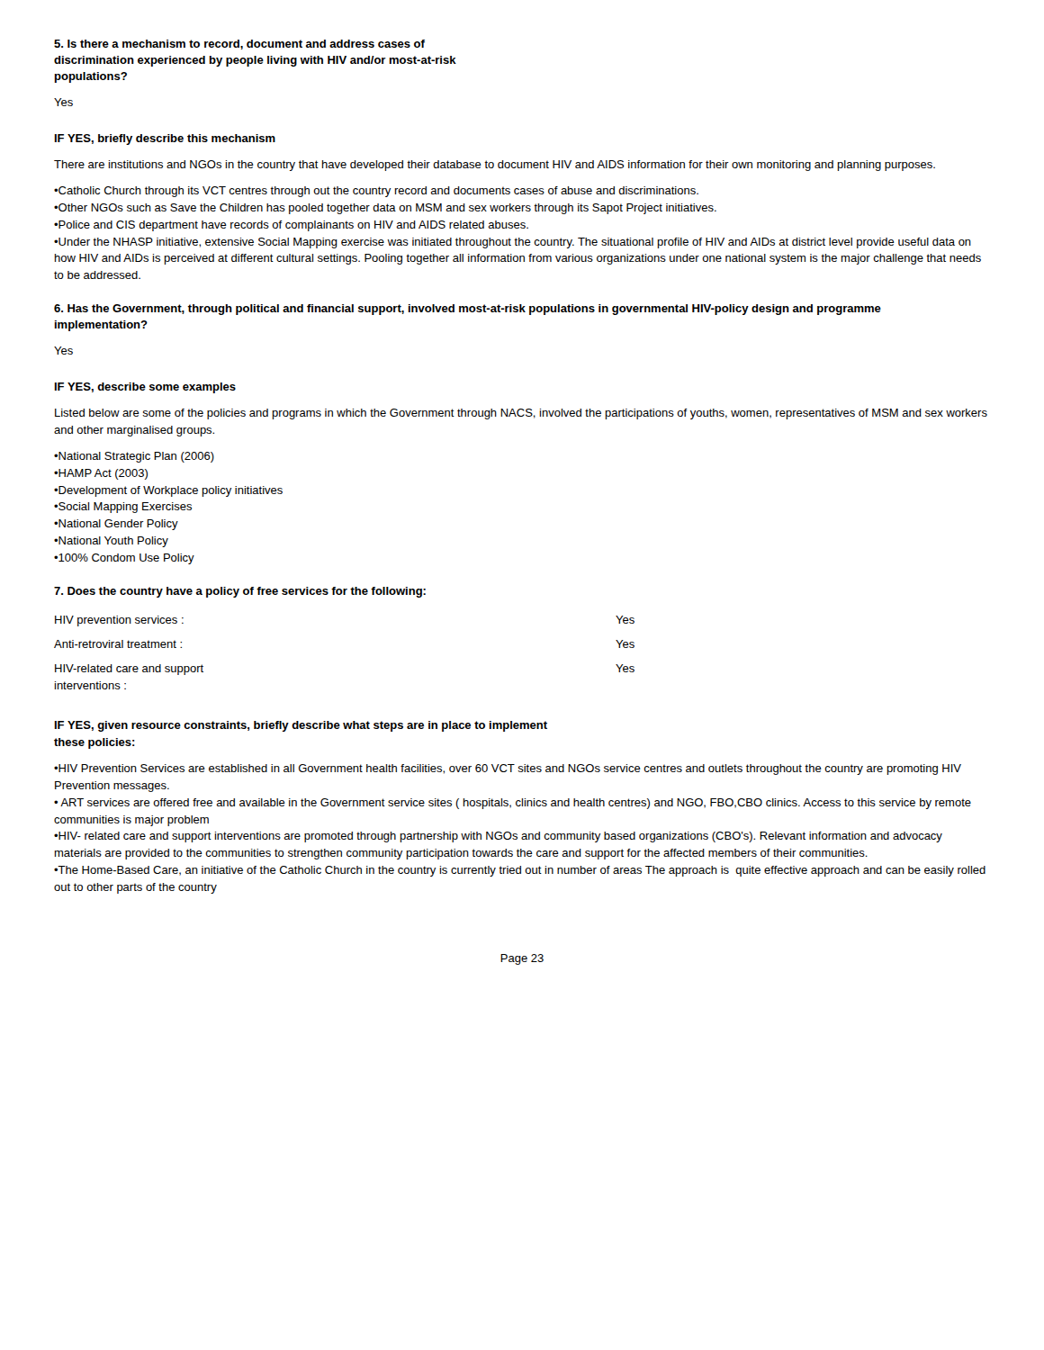5. Is there a mechanism to record, document and address cases of
discrimination experienced by people living with HIV and/or most-at-risk
populations?
Yes
IF YES, briefly describe this mechanism
There are institutions and NGOs in the country that have developed their database to document HIV and AIDS information for their own monitoring and planning purposes.
•Catholic Church through its VCT centres through out the country record and documents cases of abuse and discriminations.
•Other NGOs such as Save the Children has pooled together data on MSM and sex workers through its Sapot Project initiatives.
•Police and CIS department have records of complainants on HIV and AIDS related abuses.
•Under the NHASP initiative, extensive Social Mapping exercise was initiated throughout the country. The situational profile of HIV and AIDs at district level provide useful data on how HIV and AIDs is perceived at different cultural settings. Pooling together all information from various organizations under one national system is the major challenge that needs to be addressed.
6. Has the Government, through political and financial support, involved most-at-risk populations in governmental HIV-policy design and programme
implementation?
Yes
IF YES, describe some examples
Listed below are some of the policies and programs in which the Government through NACS, involved the participations of youths, women, representatives of MSM and sex workers and other marginalised groups.
•National Strategic Plan (2006)
•HAMP Act (2003)
•Development of Workplace policy initiatives
•Social Mapping Exercises
•National Gender Policy
•National Youth Policy
•100% Condom Use Policy
7. Does the country have a policy of free services for the following:
| HIV prevention services : | Yes |
| Anti-retroviral treatment : | Yes |
| HIV-related care and support interventions : | Yes |
IF YES, given resource constraints, briefly describe what steps are in place to implement
these policies:
•HIV Prevention Services are established in all Government health facilities, over 60 VCT sites and NGOs service centres and outlets throughout the country are promoting HIV Prevention messages.
• ART services are offered free and available in the Government service sites ( hospitals, clinics and health centres) and NGO, FBO,CBO clinics. Access to this service by remote communities is major problem
•HIV- related care and support interventions are promoted through partnership with NGOs and community based organizations (CBO's). Relevant information and advocacy materials are provided to the communities to strengthen community participation towards the care and support for the affected members of their communities.
•The Home-Based Care, an initiative of the Catholic Church in the country is currently tried out in number of areas The approach is quite effective approach and can be easily rolled out to other parts of the country
Page 23